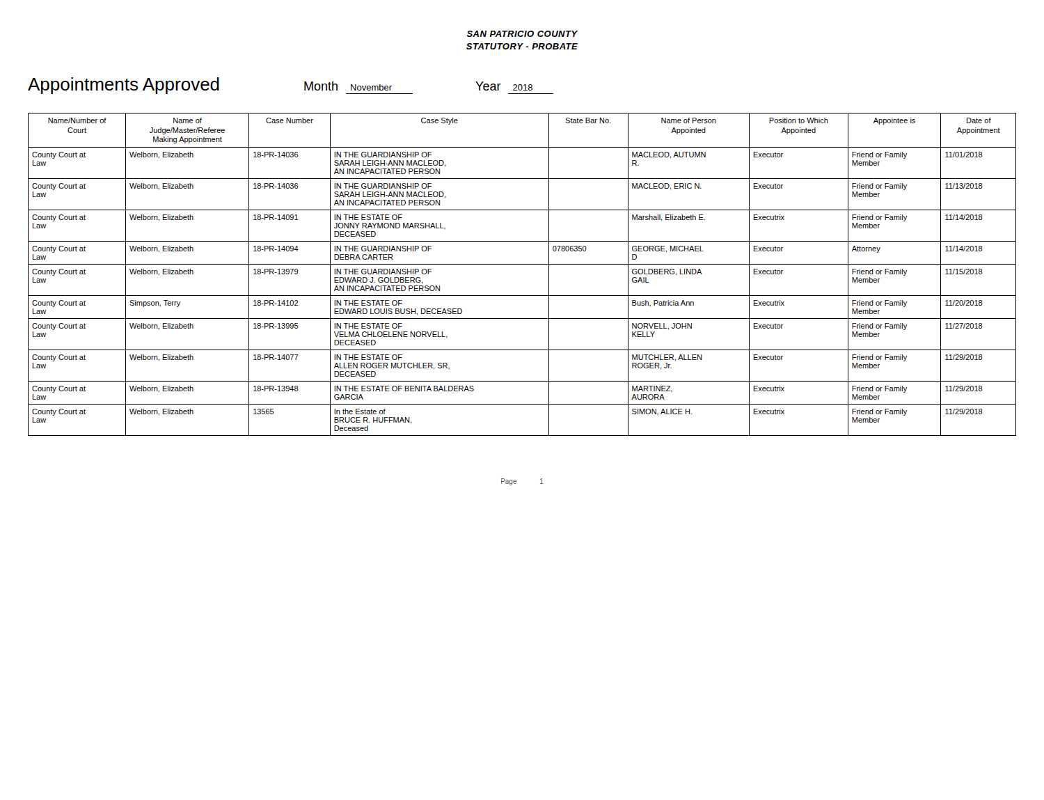SAN PATRICIO COUNTY
STATUTORY - PROBATE
Appointments Approved
Month November
Year 2018
| Name/Number of Court | Name of Judge/Master/Referee Making Appointment | Case Number | Case Style | State Bar No. | Name of Person Appointed | Position to Which Appointed | Appointee is | Date of Appointment |
| --- | --- | --- | --- | --- | --- | --- | --- | --- |
| County Court at Law | Welborn, Elizabeth | 18-PR-14036 | IN THE GUARDIANSHIP OF SARAH LEIGH-ANN MACLEOD, AN INCAPACITATED PERSON | | MACLEOD, AUTUMN R. | Executor | Friend or Family Member | 11/01/2018 |
| County Court at Law | Welborn, Elizabeth | 18-PR-14036 | IN THE GUARDIANSHIP OF SARAH LEIGH-ANN MACLEOD, AN INCAPACITATED PERSON | | MACLEOD, ERIC N. | Executor | Friend or Family Member | 11/13/2018 |
| County Court at Law | Welborn, Elizabeth | 18-PR-14091 | IN THE ESTATE OF JONNY RAYMOND MARSHALL, DECEASED | | Marshall, Elizabeth E. | Executrix | Friend or Family Member | 11/14/2018 |
| County Court at Law | Welborn, Elizabeth | 18-PR-14094 | IN THE GUARDIANSHIP OF DEBRA CARTER | 07806350 | GEORGE, MICHAEL D | Executor | Attorney | 11/14/2018 |
| County Court at Law | Welborn, Elizabeth | 18-PR-13979 | IN THE GUARDIANSHIP OF EDWARD J. GOLDBERG, AN INCAPACITATED PERSON | | GOLDBERG, LINDA GAIL | Executor | Friend or Family Member | 11/15/2018 |
| County Court at Law | Simpson, Terry | 18-PR-14102 | IN THE ESTATE OF EDWARD LOUIS BUSH, DECEASED | | Bush, Patricia Ann | Executrix | Friend or Family Member | 11/20/2018 |
| County Court at Law | Welborn, Elizabeth | 18-PR-13995 | IN THE ESTATE OF VELMA CHLOELENE NORVELL, DECEASED | | NORVELL, JOHN KELLY | Executor | Friend or Family Member | 11/27/2018 |
| County Court at Law | Welborn, Elizabeth | 18-PR-14077 | IN THE ESTATE OF ALLEN ROGER MUTCHLER, SR, DECEASED | | MUTCHLER, ALLEN ROGER, Jr. | Executor | Friend or Family Member | 11/29/2018 |
| County Court at Law | Welborn, Elizabeth | 18-PR-13948 | IN THE ESTATE OF BENITA BALDERAS GARCIA | | MARTINEZ, AURORA | Executrix | Friend or Family Member | 11/29/2018 |
| County Court at Law | Welborn, Elizabeth | 13565 | In the Estate of BRUCE R. HUFFMAN, Deceased | | SIMON, ALICE H. | Executrix | Friend or Family Member | 11/29/2018 |
Page 1